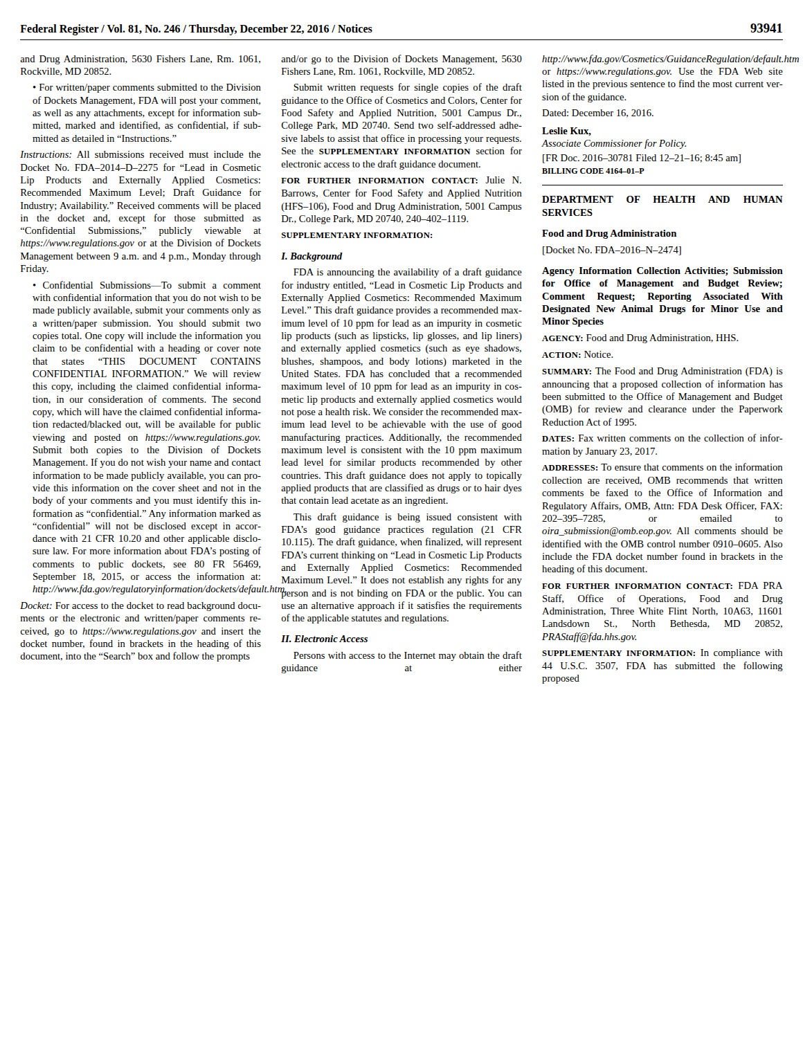Federal Register / Vol. 81, No. 246 / Thursday, December 22, 2016 / Notices
93941
and Drug Administration, 5630 Fishers Lane, Rm. 1061, Rockville, MD 20852.
For written/paper comments submitted to the Division of Dockets Management, FDA will post your comment, as well as any attachments, except for information submitted, marked and identified, as confidential, if submitted as detailed in “Instructions.”
Instructions: All submissions received must include the Docket No. FDA–2014–D–2275 for “Lead in Cosmetic Lip Products and Externally Applied Cosmetics: Recommended Maximum Level; Draft Guidance for Industry; Availability.” Received comments will be placed in the docket and, except for those submitted as “Confidential Submissions,” publicly viewable at https://www.regulations.gov or at the Division of Dockets Management between 9 a.m. and 4 p.m., Monday through Friday.
Confidential Submissions—To submit a comment with confidential information that you do not wish to be made publicly available, submit your comments only as a written/paper submission. You should submit two copies total. One copy will include the information you claim to be confidential with a heading or cover note that states “THIS DOCUMENT CONTAINS CONFIDENTIAL INFORMATION.” We will review this copy, including the claimed confidential information, in our consideration of comments. The second copy, which will have the claimed confidential information redacted/blacked out, will be available for public viewing and posted on https://www.regulations.gov. Submit both copies to the Division of Dockets Management. If you do not wish your name and contact information to be made publicly available, you can provide this information on the cover sheet and not in the body of your comments and you must identify this information as “confidential.” Any information marked as “confidential” will not be disclosed except in accordance with 21 CFR 10.20 and other applicable disclosure law. For more information about FDA’s posting of comments to public dockets, see 80 FR 56469, September 18, 2015, or access the information at: http://www.fda.gov/regulatoryinformation/dockets/default.htm.
Docket: For access to the docket to read background documents or the electronic and written/paper comments received, go to https://www.regulations.gov and insert the docket number, found in brackets in the heading of this document, into the “Search” box and follow the prompts
and/or go to the Division of Dockets Management, 5630 Fishers Lane, Rm. 1061, Rockville, MD 20852.
Submit written requests for single copies of the draft guidance to the Office of Cosmetics and Colors, Center for Food Safety and Applied Nutrition, 5001 Campus Dr., College Park, MD 20740. Send two self-addressed adhesive labels to assist that office in processing your requests. See the Supplementary Information section for electronic access to the draft guidance document.
For Further Information Contact: Julie N. Barrows, Center for Food Safety and Applied Nutrition (HFS–106), Food and Drug Administration, 5001 Campus Dr., College Park, MD 20740, 240–402–1119.
Supplementary Information:
I. Background
FDA is announcing the availability of a draft guidance for industry entitled, “Lead in Cosmetic Lip Products and Externally Applied Cosmetics: Recommended Maximum Level.” This draft guidance provides a recommended maximum level of 10 ppm for lead as an impurity in cosmetic lip products (such as lipsticks, lip glosses, and lip liners) and externally applied cosmetics (such as eye shadows, blushes, shampoos, and body lotions) marketed in the United States. FDA has concluded that a recommended maximum level of 10 ppm for lead as an impurity in cosmetic lip products and externally applied cosmetics would not pose a health risk. We consider the recommended maximum lead level to be achievable with the use of good manufacturing practices. Additionally, the recommended maximum level is consistent with the 10 ppm maximum lead level for similar products recommended by other countries. This draft guidance does not apply to topically applied products that are classified as drugs or to hair dyes that contain lead acetate as an ingredient.
This draft guidance is being issued consistent with FDA’s good guidance practices regulation (21 CFR 10.115). The draft guidance, when finalized, will represent FDA’s current thinking on “Lead in Cosmetic Lip Products and Externally Applied Cosmetics: Recommended Maximum Level.” It does not establish any rights for any person and is not binding on FDA or the public. You can use an alternative approach if it satisfies the requirements of the applicable statutes and regulations.
II. Electronic Access
Persons with access to the Internet may obtain the draft guidance at either http://www.fda.gov/Cosmetics/GuidanceRegulation/default.htm or https://www.regulations.gov. Use the FDA Web site listed in the previous sentence to find the most current version of the guidance.
Dated: December 16, 2016.
Leslie Kux,
Associate Commissioner for Policy.
[FR Doc. 2016–30781 Filed 12–21–16; 8:45 am]
BILLING CODE 4164–01–P
DEPARTMENT OF HEALTH AND HUMAN SERVICES
Food and Drug Administration
[Docket No. FDA–2016–N–2474]
Agency Information Collection Activities; Submission for Office of Management and Budget Review; Comment Request; Reporting Associated With Designated New Animal Drugs for Minor Use and Minor Species
Agency: Food and Drug Administration, HHS.
Action: Notice.
Summary: The Food and Drug Administration (FDA) is announcing that a proposed collection of information has been submitted to the Office of Management and Budget (OMB) for review and clearance under the Paperwork Reduction Act of 1995.
Dates: Fax written comments on the collection of information by January 23, 2017.
Addresses: To ensure that comments on the information collection are received, OMB recommends that written comments be faxed to the Office of Information and Regulatory Affairs, OMB, Attn: FDA Desk Officer, FAX: 202–395–7285, or emailed to oira_submission@omb.eop.gov. All comments should be identified with the OMB control number 0910–0605. Also include the FDA docket number found in brackets in the heading of this document.
For Further Information Contact: FDA PRA Staff, Office of Operations, Food and Drug Administration, Three White Flint North, 10A63, 11601 Landsdown St., North Bethesda, MD 20852, PRAStaff@fda.hhs.gov.
Supplementary Information: In compliance with 44 U.S.C. 3507, FDA has submitted the following proposed